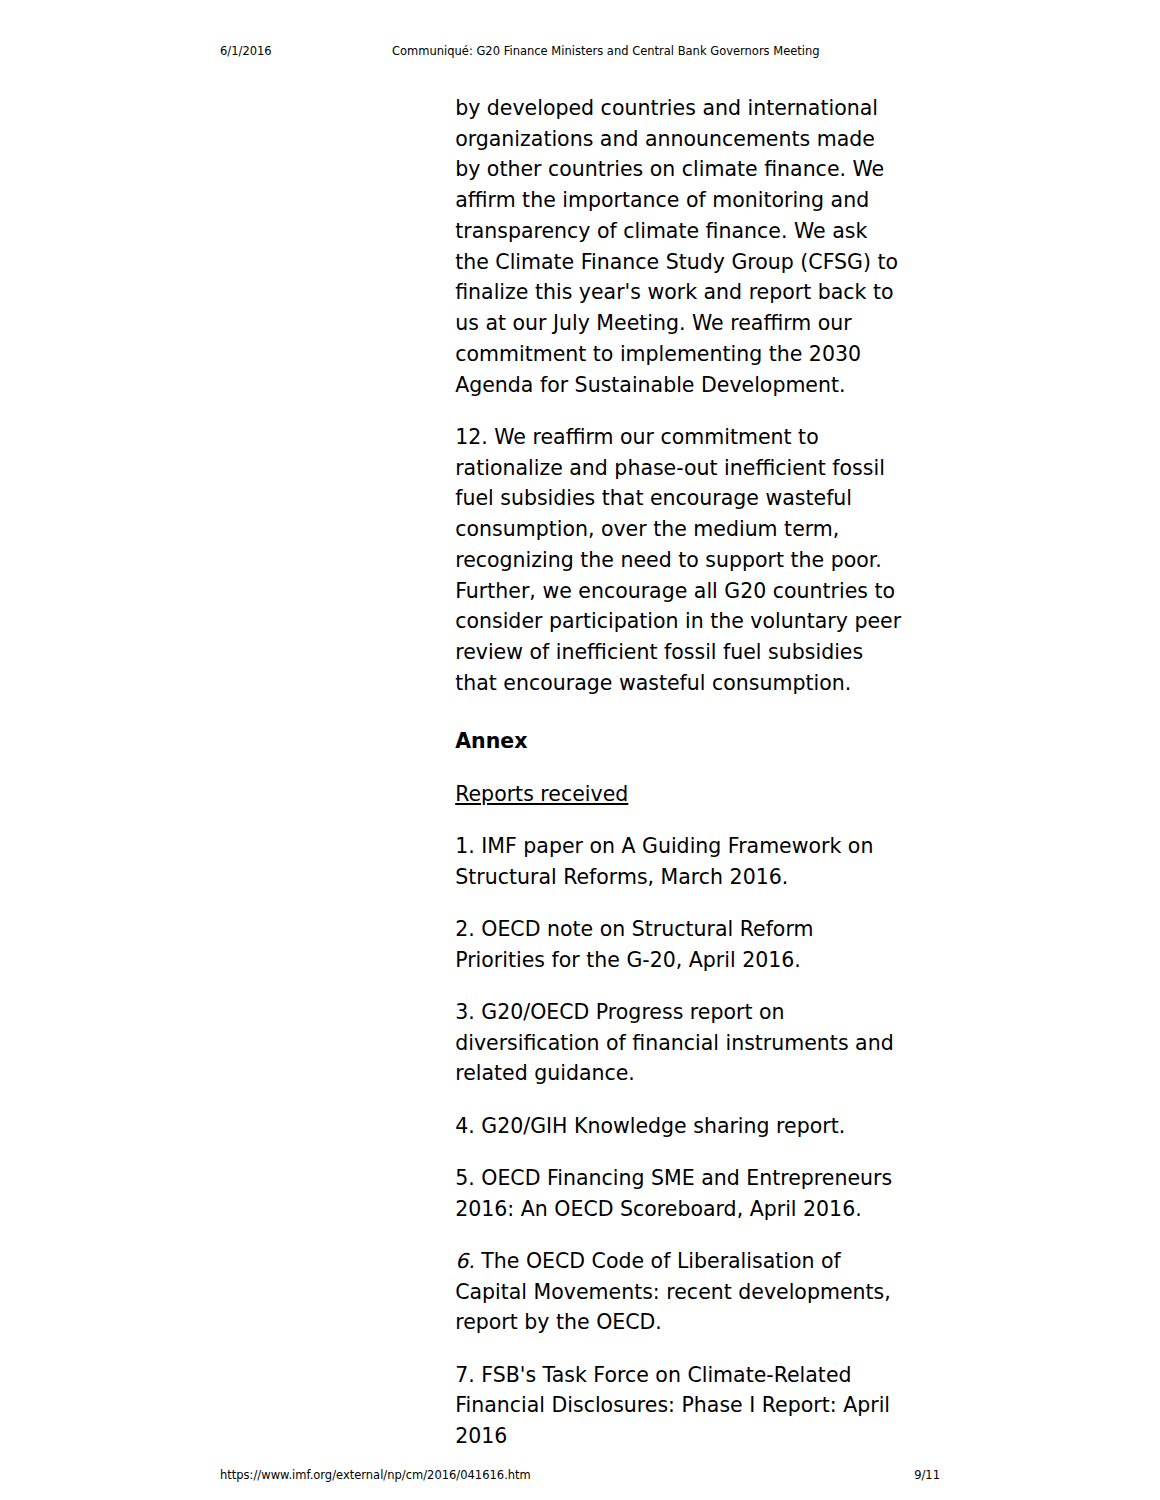6/1/2016
Communiqué: G20 Finance Ministers and Central Bank Governors Meeting
by developed countries and international organizations and announcements made by other countries on climate finance. We affirm the importance of monitoring and transparency of climate finance. We ask the Climate Finance Study Group (CFSG) to finalize this year's work and report back to us at our July Meeting. We reaffirm our commitment to implementing the 2030 Agenda for Sustainable Development.
12. We reaffirm our commitment to rationalize and phase-out inefficient fossil fuel subsidies that encourage wasteful consumption, over the medium term, recognizing the need to support the poor. Further, we encourage all G20 countries to consider participation in the voluntary peer review of inefficient fossil fuel subsidies that encourage wasteful consumption.
Annex
Reports received
1. IMF paper on A Guiding Framework on Structural Reforms, March 2016.
2. OECD note on Structural Reform Priorities for the G-20, April 2016.
3. G20/OECD Progress report on diversification of financial instruments and related guidance.
4. G20/GIH Knowledge sharing report.
5. OECD Financing SME and Entrepreneurs 2016: An OECD Scoreboard, April 2016.
6. The OECD Code of Liberalisation of Capital Movements: recent developments, report by the OECD.
7. FSB's Task Force on Climate-Related Financial Disclosures: Phase I Report: April 2016
https://www.imf.org/external/np/cm/2016/041616.htm 9/11